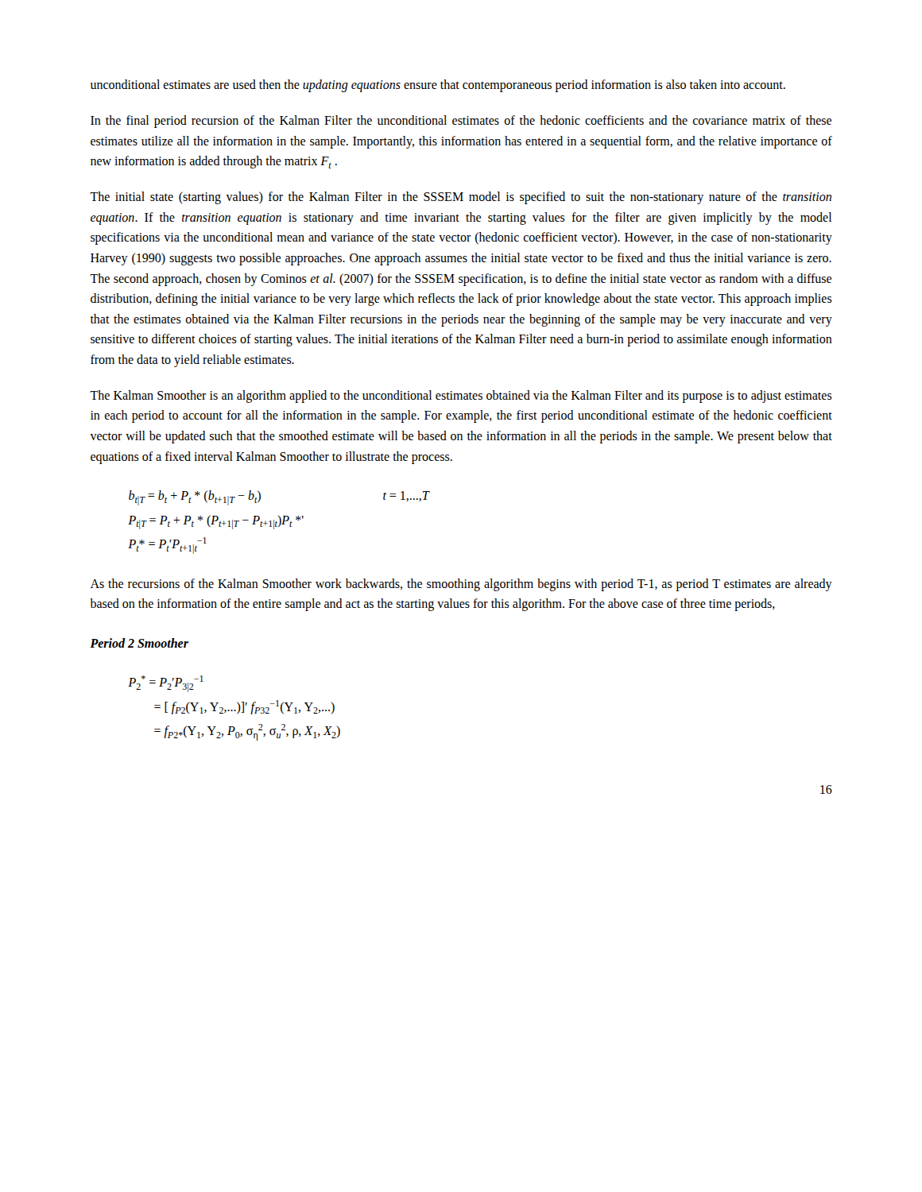unconditional estimates are used then the updating equations ensure that contemporaneous period information is also taken into account.
In the final period recursion of the Kalman Filter the unconditional estimates of the hedonic coefficients and the covariance matrix of these estimates utilize all the information in the sample. Importantly, this information has entered in a sequential form, and the relative importance of new information is added through the matrix Ft .
The initial state (starting values) for the Kalman Filter in the SSSEM model is specified to suit the non-stationary nature of the transition equation. If the transition equation is stationary and time invariant the starting values for the filter are given implicitly by the model specifications via the unconditional mean and variance of the state vector (hedonic coefficient vector). However, in the case of non-stationarity Harvey (1990) suggests two possible approaches. One approach assumes the initial state vector to be fixed and thus the initial variance is zero. The second approach, chosen by Cominos et al. (2007) for the SSSEM specification, is to define the initial state vector as random with a diffuse distribution, defining the initial variance to be very large which reflects the lack of prior knowledge about the state vector. This approach implies that the estimates obtained via the Kalman Filter recursions in the periods near the beginning of the sample may be very inaccurate and very sensitive to different choices of starting values. The initial iterations of the Kalman Filter need a burn-in period to assimilate enough information from the data to yield reliable estimates.
The Kalman Smoother is an algorithm applied to the unconditional estimates obtained via the Kalman Filter and its purpose is to adjust estimates in each period to account for all the information in the sample. For example, the first period unconditional estimate of the hedonic coefficient vector will be updated such that the smoothed estimate will be based on the information in all the periods in the sample. We present below that equations of a fixed interval Kalman Smoother to illustrate the process.
bt|T = bt + Pt * (bt+1|T − bt)
t = 1,...,T
Pt|T = Pt + Pt * (Pt+1|T − Pt+1|t)Pt *'
Pt* = Pt′Pt+1|t−1
As the recursions of the Kalman Smoother work backwards, the smoothing algorithm begins with period T-1, as period T estimates are already based on the information of the entire sample and act as the starting values for this algorithm. For the above case of three time periods,
Period 2 Smoother
P2* = P2′P3|2−1
= [ fP2(Υ1, Υ2,...)]′ fP32−1(Υ1, Υ2,...)
= fP2*(Υ1, Υ2, P0, ση2, σu2, ρ, X1, X2)
16